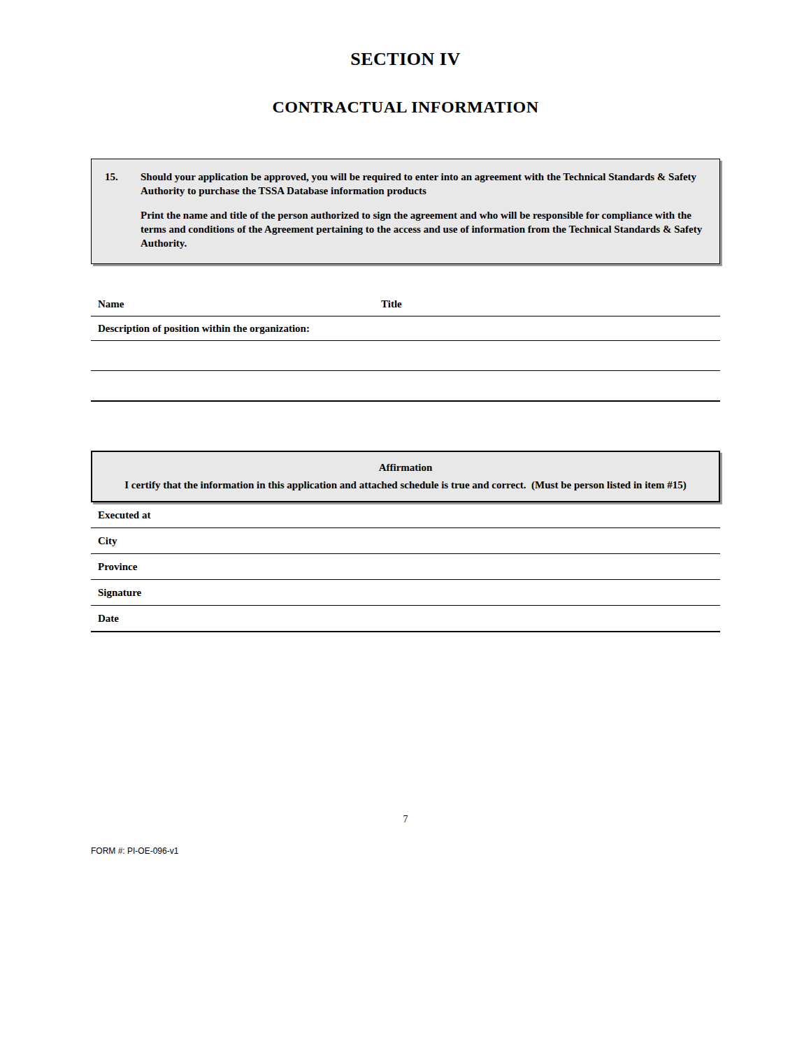SECTION IV
CONTRACTUAL INFORMATION
| 15. | Should your application be approved, you will be required to enter into an agreement with the Technical Standards & Safety Authority to purchase the TSSA Database information products Print the name and title of the person authorized to sign the agreement and who will be responsible for compliance with the terms and conditions of the Agreement pertaining to the access and use of information from the Technical Standards & Safety Authority. |
| Name | Title |
| Description of position within the organization: |
Affirmation
I certify that the information in this application and attached schedule is true and correct. (Must be person listed in item #15)
| Executed at |
| City |
| Province |
| Signature |
| Date |
7
FORM #: PI-OE-096-v1